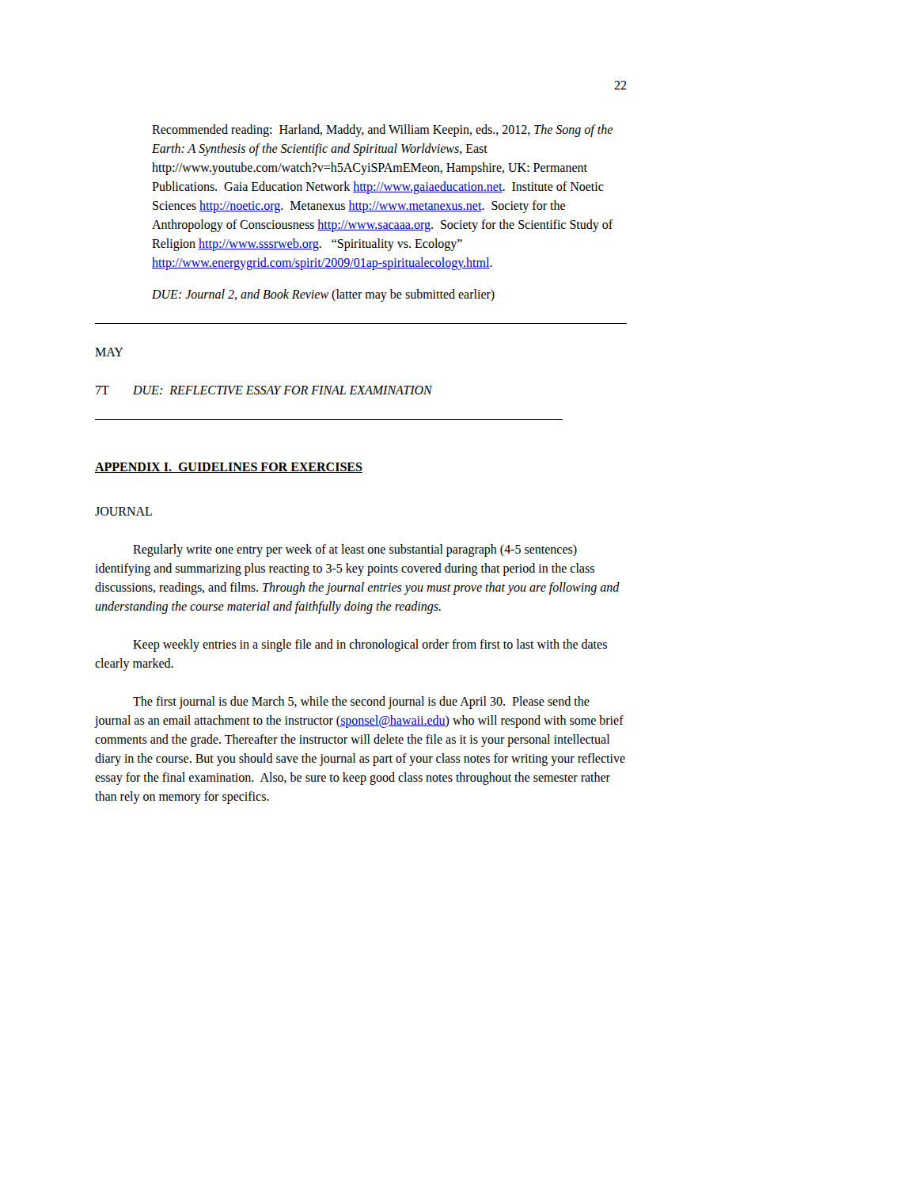22
Recommended reading: Harland, Maddy, and William Keepin, eds., 2012, The Song of the Earth: A Synthesis of the Scientific and Spiritual Worldviews, East http://www.youtube.com/watch?v=h5ACyiSPAmEMeon, Hampshire, UK: Permanent Publications. Gaia Education Network http://www.gaiaeducation.net. Institute of Noetic Sciences http://noetic.org. Metanexus http://www.metanexus.net. Society for the Anthropology of Consciousness http://www.sacaaa.org. Society for the Scientific Study of Religion http://www.sssrweb.org. “Spirituality vs. Ecology” http://www.energygrid.com/spirit/2009/01ap-spiritualecology.html.
DUE: Journal 2, and Book Review (latter may be submitted earlier)
MAY
7T DUE: REFLECTIVE ESSAY FOR FINAL EXAMINATION
APPENDIX I. GUIDELINES FOR EXERCISES
JOURNAL
Regularly write one entry per week of at least one substantial paragraph (4-5 sentences) identifying and summarizing plus reacting to 3-5 key points covered during that period in the class discussions, readings, and films. Through the journal entries you must prove that you are following and understanding the course material and faithfully doing the readings.
Keep weekly entries in a single file and in chronological order from first to last with the dates clearly marked.
The first journal is due March 5, while the second journal is due April 30. Please send the journal as an email attachment to the instructor (sponsel@hawaii.edu) who will respond with some brief comments and the grade. Thereafter the instructor will delete the file as it is your personal intellectual diary in the course. But you should save the journal as part of your class notes for writing your reflective essay for the final examination. Also, be sure to keep good class notes throughout the semester rather than rely on memory for specifics.